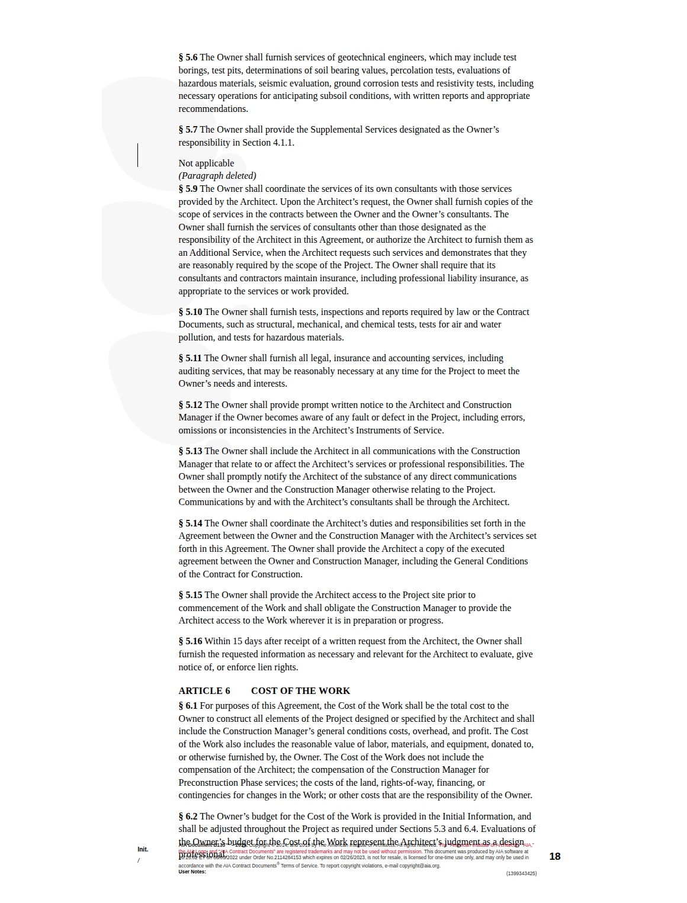§ 5.6 The Owner shall furnish services of geotechnical engineers, which may include test borings, test pits, determinations of soil bearing values, percolation tests, evaluations of hazardous materials, seismic evaluation, ground corrosion tests and resistivity tests, including necessary operations for anticipating subsoil conditions, with written reports and appropriate recommendations.
§ 5.7 The Owner shall provide the Supplemental Services designated as the Owner’s responsibility in Section 4.1.1.
Not applicable
(Paragraph deleted)
§ 5.9 The Owner shall coordinate the services of its own consultants with those services provided by the Architect. Upon the Architect’s request, the Owner shall furnish copies of the scope of services in the contracts between the Owner and the Owner’s consultants. The Owner shall furnish the services of consultants other than those designated as the responsibility of the Architect in this Agreement, or authorize the Architect to furnish them as an Additional Service, when the Architect requests such services and demonstrates that they are reasonably required by the scope of the Project. The Owner shall require that its consultants and contractors maintain insurance, including professional liability insurance, as appropriate to the services or work provided.
§ 5.10 The Owner shall furnish tests, inspections and reports required by law or the Contract Documents, such as structural, mechanical, and chemical tests, tests for air and water pollution, and tests for hazardous materials.
§ 5.11 The Owner shall furnish all legal, insurance and accounting services, including auditing services, that may be reasonably necessary at any time for the Project to meet the Owner’s needs and interests.
§ 5.12 The Owner shall provide prompt written notice to the Architect and Construction Manager if the Owner becomes aware of any fault or defect in the Project, including errors, omissions or inconsistencies in the Architect’s Instruments of Service.
§ 5.13 The Owner shall include the Architect in all communications with the Construction Manager that relate to or affect the Architect’s services or professional responsibilities. The Owner shall promptly notify the Architect of the substance of any direct communications between the Owner and the Construction Manager otherwise relating to the Project. Communications by and with the Architect’s consultants shall be through the Architect.
§ 5.14 The Owner shall coordinate the Architect’s duties and responsibilities set forth in the Agreement between the Owner and the Construction Manager with the Architect’s services set forth in this Agreement. The Owner shall provide the Architect a copy of the executed agreement between the Owner and Construction Manager, including the General Conditions of the Contract for Construction.
§ 5.15 The Owner shall provide the Architect access to the Project site prior to commencement of the Work and shall obligate the Construction Manager to provide the Architect access to the Work wherever it is in preparation or progress.
§ 5.16 Within 15 days after receipt of a written request from the Architect, the Owner shall furnish the requested information as necessary and relevant for the Architect to evaluate, give notice of, or enforce lien rights.
ARTICLE 6 COST OF THE WORK
§ 6.1 For purposes of this Agreement, the Cost of the Work shall be the total cost to the Owner to construct all elements of the Project designed or specified by the Architect and shall include the Construction Manager’s general conditions costs, overhead, and profit. The Cost of the Work also includes the reasonable value of labor, materials, and equipment, donated to, or otherwise furnished by, the Owner. The Cost of the Work does not include the compensation of the Architect; the compensation of the Construction Manager for Preconstruction Phase services; the costs of the land, rights-of-way, financing, or contingencies for changes in the Work; or other costs that are the responsibility of the Owner.
§ 6.2 The Owner’s budget for the Cost of the Work is provided in the Initial Information, and shall be adjusted throughout the Project as required under Sections 5.3 and 6.4. Evaluations of the Owner’s budget for the Cost of the Work represent the Architect’s judgment as a design professional.
Init.
/
18
AIA Document B133™ – 2019. Copyright © 2014, and 2019 by The American Institute of Architects. All rights reserved. The “American Institute of Architects,” “AIA,” the AIA Logo, and “AIA Contract Documents” are registered trademarks and may not be used without permission. This document was produced by AIA software at 16:13:02 ET on 06/03/2022 under Order No.2114284153 which expires on 02/26/2023, is not for resale, is licensed for one-time use only, and may only be used in accordance with the AIA Contract Documents® Terms of Service. To report copyright violations, e-mail copyright@aia.org.
User Notes: (1399343425)